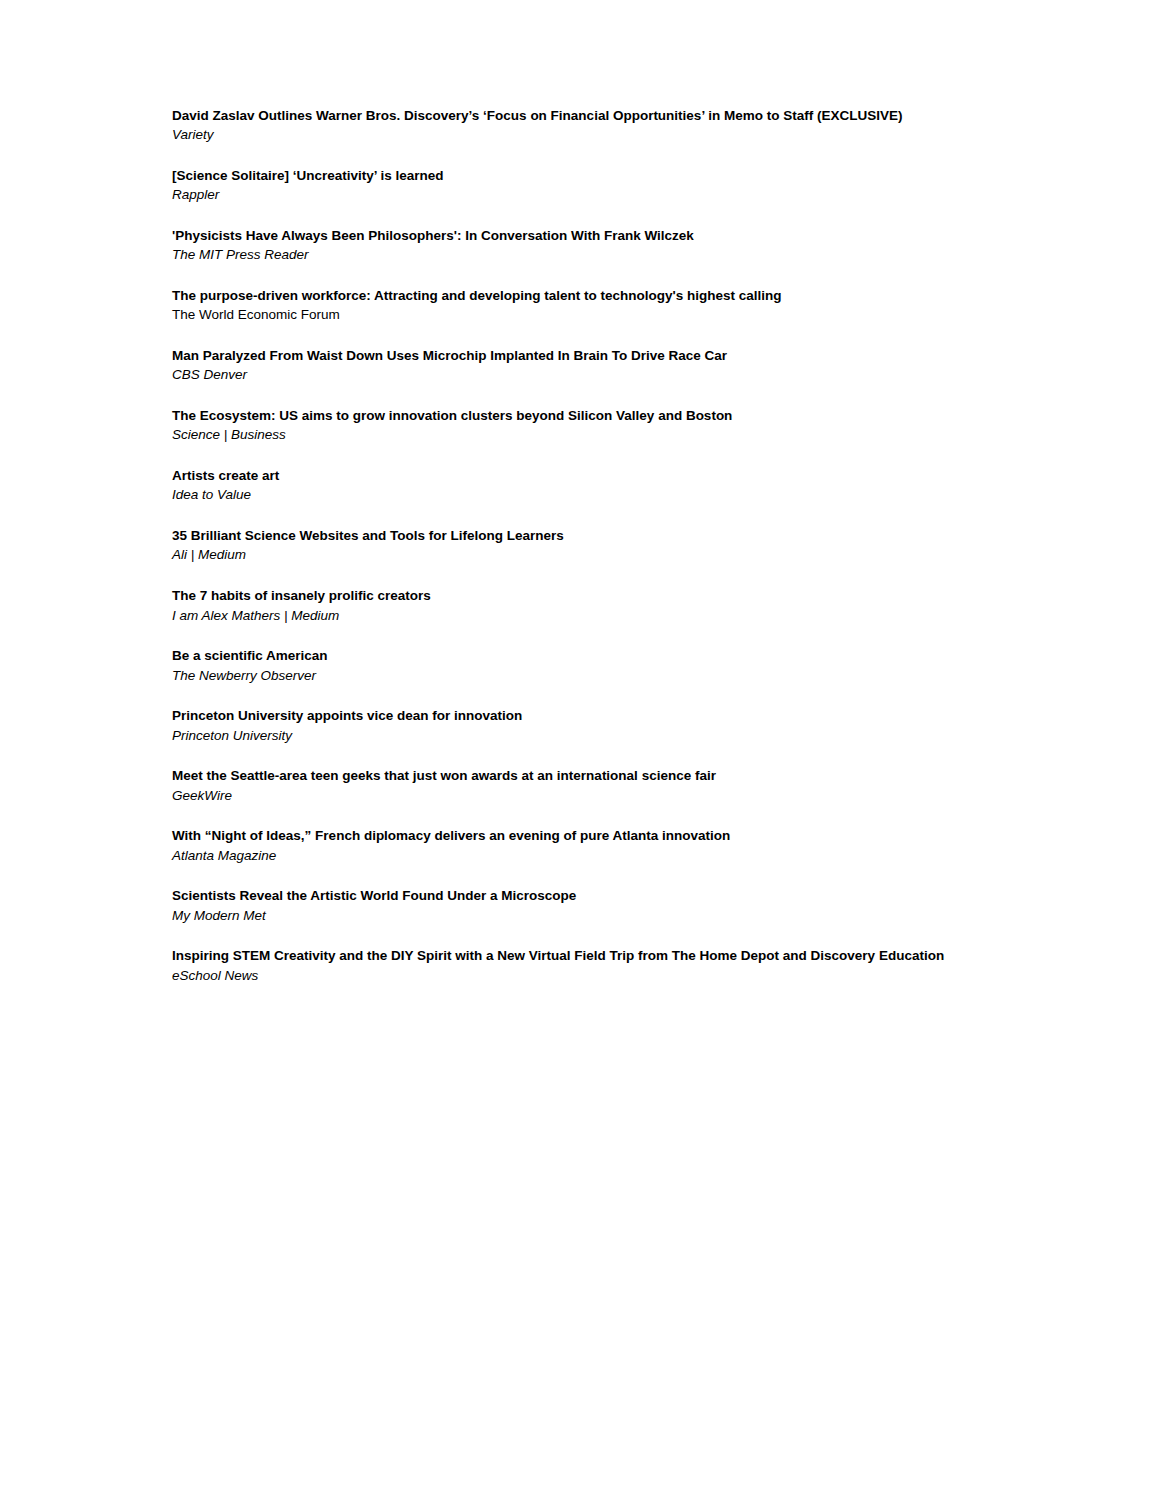David Zaslav Outlines Warner Bros. Discovery’s ‘Focus on Financial Opportunities’ in Memo to Staff (EXCLUSIVE)
Variety
[Science Solitaire] ‘Uncreativity’ is learned
Rappler
'Physicists Have Always Been Philosophers': In Conversation With Frank Wilczek
The MIT Press Reader
The purpose-driven workforce: Attracting and developing talent to technology's highest calling
The World Economic Forum
Man Paralyzed From Waist Down Uses Microchip Implanted In Brain To Drive Race Car
CBS Denver
The Ecosystem: US aims to grow innovation clusters beyond Silicon Valley and Boston
Science | Business
Artists create art
Idea to Value
35 Brilliant Science Websites and Tools for Lifelong Learners
Ali | Medium
The 7 habits of insanely prolific creators
I am Alex Mathers | Medium
Be a scientific American
The Newberry Observer
Princeton University appoints vice dean for innovation
Princeton University
Meet the Seattle-area teen geeks that just won awards at an international science fair
GeekWire
With “Night of Ideas,” French diplomacy delivers an evening of pure Atlanta innovation
Atlanta Magazine
Scientists Reveal the Artistic World Found Under a Microscope
My Modern Met
Inspiring STEM Creativity and the DIY Spirit with a New Virtual Field Trip from The Home Depot and Discovery Education
eSchool News